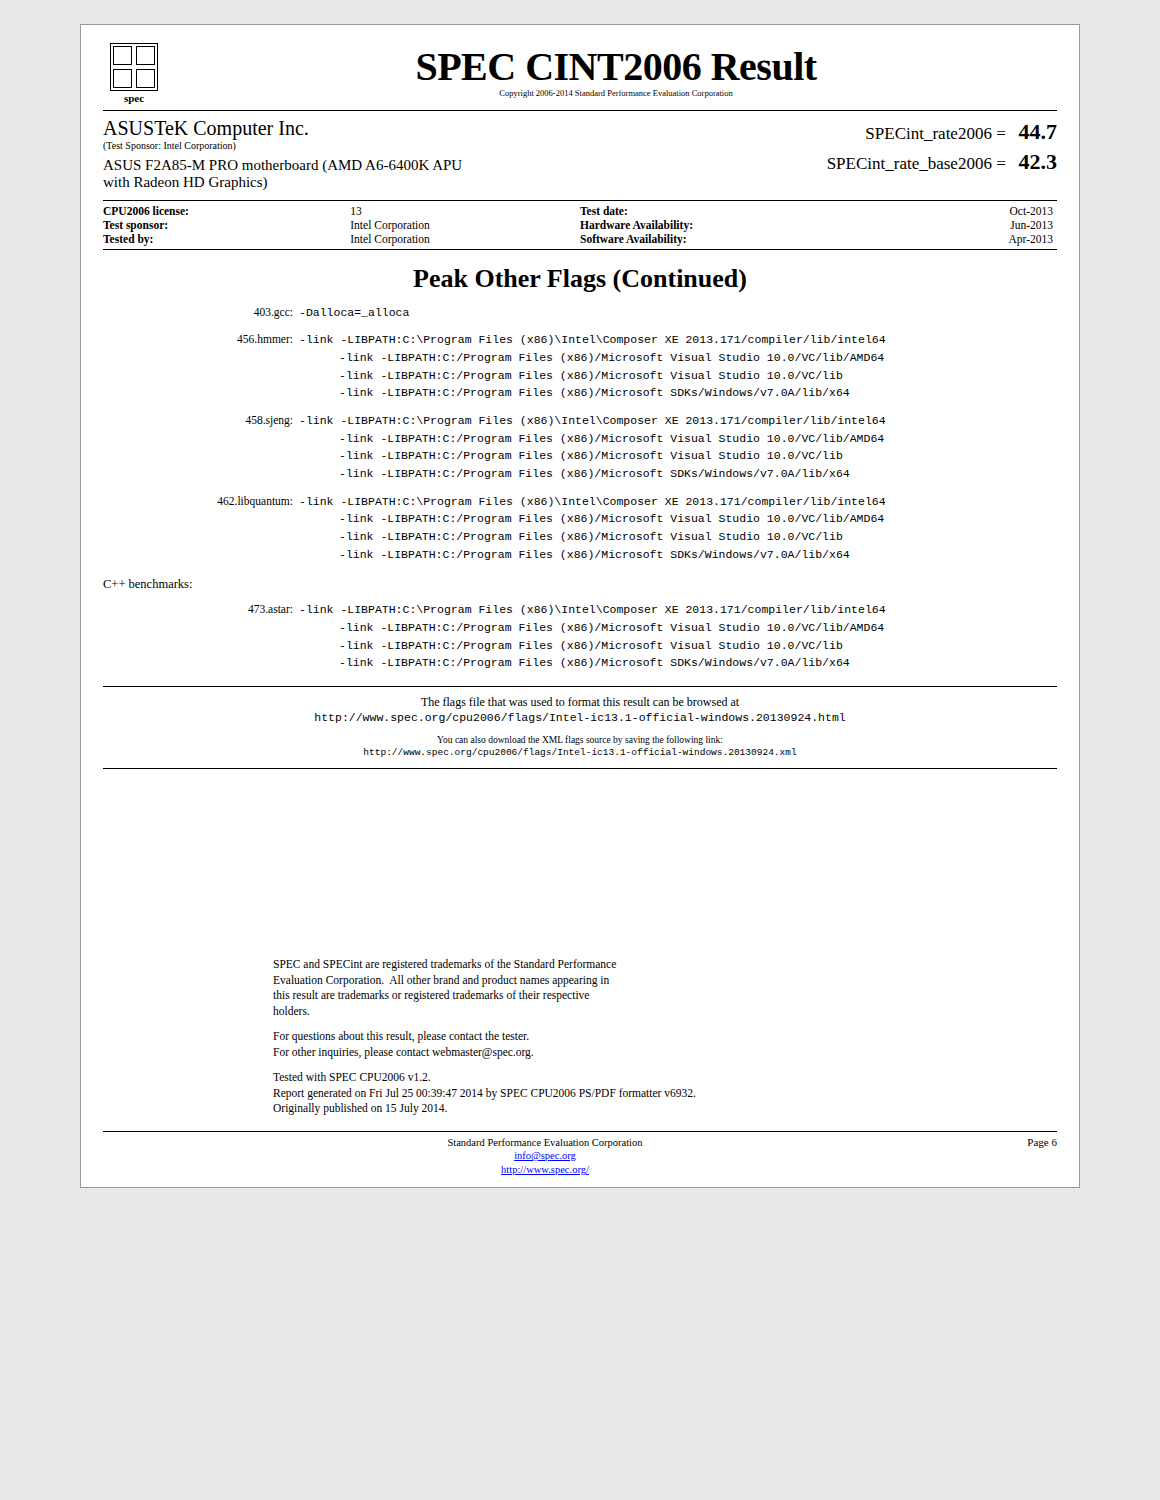spec
SPEC CINT2006 Result
Copyright 2006-2014 Standard Performance Evaluation Corporation
ASUSTeK Computer Inc.
(Test Sponsor: Intel Corporation)
ASUS F2A85-M PRO motherboard (AMD A6-6400K APU
with Radeon HD Graphics)
SPECint_rate2006 = 44.7
SPECint_rate_base2006 = 42.3
| CPU2006 license: | 13 |
| Test sponsor: | Intel Corporation |
| Tested by: | Intel Corporation |
| Test date: | Oct-2013 |
| Hardware Availability: | Jun-2013 |
| Software Availability: | Apr-2013 |
Peak Other Flags (Continued)
403.gcc:
-Dalloca=_alloca
456.hmmer:
-link -LIBPATH:C:\Program Files (x86)\Intel\Composer XE 2013.171/compiler/lib/intel64
-link -LIBPATH:C:/Program Files (x86)/Microsoft Visual Studio 10.0/VC/lib/AMD64
-link -LIBPATH:C:/Program Files (x86)/Microsoft Visual Studio 10.0/VC/lib
-link -LIBPATH:C:/Program Files (x86)/Microsoft SDKs/Windows/v7.0A/lib/x64
458.sjeng:
-link -LIBPATH:C:\Program Files (x86)\Intel\Composer XE 2013.171/compiler/lib/intel64
-link -LIBPATH:C:/Program Files (x86)/Microsoft Visual Studio 10.0/VC/lib/AMD64
-link -LIBPATH:C:/Program Files (x86)/Microsoft Visual Studio 10.0/VC/lib
-link -LIBPATH:C:/Program Files (x86)/Microsoft SDKs/Windows/v7.0A/lib/x64
462.libquantum:
-link -LIBPATH:C:\Program Files (x86)\Intel\Composer XE 2013.171/compiler/lib/intel64
-link -LIBPATH:C:/Program Files (x86)/Microsoft Visual Studio 10.0/VC/lib/AMD64
-link -LIBPATH:C:/Program Files (x86)/Microsoft Visual Studio 10.0/VC/lib
-link -LIBPATH:C:/Program Files (x86)/Microsoft SDKs/Windows/v7.0A/lib/x64
C++ benchmarks:
473.astar:
-link -LIBPATH:C:\Program Files (x86)\Intel\Composer XE 2013.171/compiler/lib/intel64
-link -LIBPATH:C:/Program Files (x86)/Microsoft Visual Studio 10.0/VC/lib/AMD64
-link -LIBPATH:C:/Program Files (x86)/Microsoft Visual Studio 10.0/VC/lib
-link -LIBPATH:C:/Program Files (x86)/Microsoft SDKs/Windows/v7.0A/lib/x64
The flags file that was used to format this result can be browsed at
http://www.spec.org/cpu2006/flags/Intel-ic13.1-official-windows.20130924.html
You can also download the XML flags source by saving the following link: http://www.spec.org/cpu2006/flags/Intel-ic13.1-official-windows.20130924.xml
SPEC and SPECint are registered trademarks of the Standard Performance
Evaluation Corporation. All other brand and product names appearing in
this result are trademarks or registered trademarks of their respective
holders.
For questions about this result, please contact the tester.
For other inquiries, please contact webmaster@spec.org.
Tested with SPEC CPU2006 v1.2.
Report generated on Fri Jul 25 00:39:47 2014 by SPEC CPU2006 PS/PDF formatter v6932.
Originally published on 15 July 2014.
Standard Performance Evaluation Corporation
info@spec.org
http://www.spec.org/
Page 6